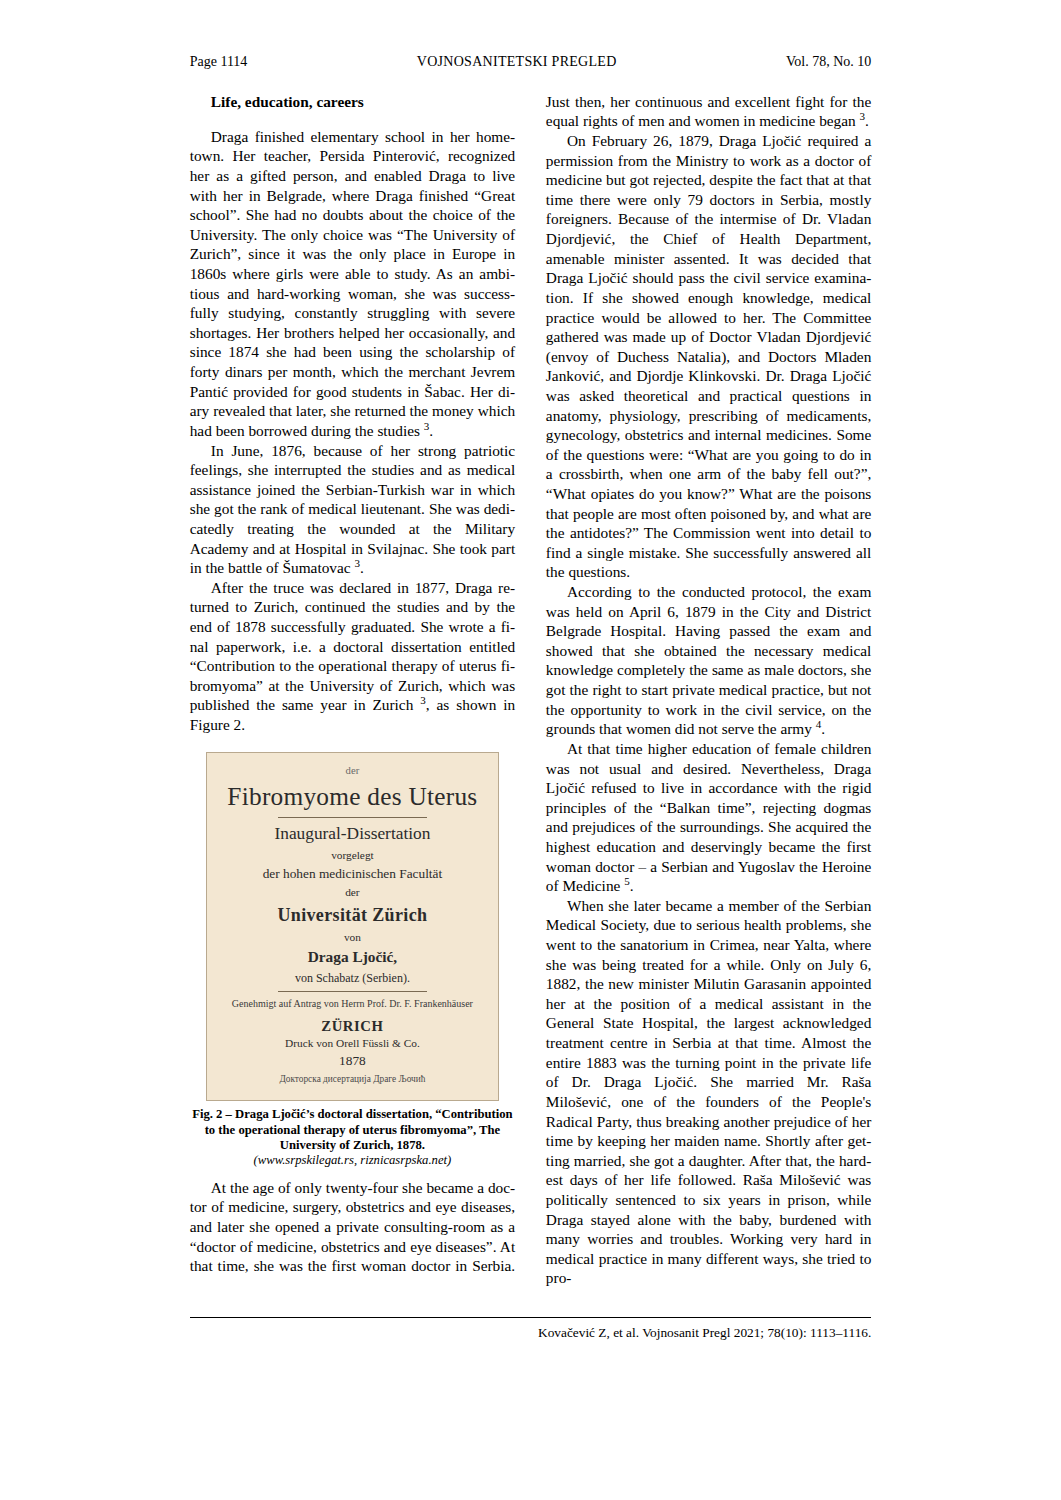Page 1114
VOJNOSANITETSKI PREGLED
Vol. 78, No. 10
Life, education, careers
Draga finished elementary school in her hometown. Her teacher, Persida Pinterović, recognized her as a gifted person, and enabled Draga to live with her in Belgrade, where Draga finished “Great school”. She had no doubts about the choice of the University. The only choice was “The University of Zurich”, since it was the only place in Europe in 1860s where girls were able to study. As an ambitious and hard-working woman, she was successfully studying, constantly struggling with severe shortages. Her brothers helped her occasionally, and since 1874 she had been using the scholarship of forty dinars per month, which the merchant Jevrem Pantić provided for good students in Šabac. Her diary revealed that later, she returned the money which had been borrowed during the studies 3.
In June, 1876, because of her strong patriotic feelings, she interrupted the studies and as medical assistance joined the Serbian-Turkish war in which she got the rank of medical lieutenant. She was dedicatedly treating the wounded at the Military Academy and at Hospital in Svilajnac. She took part in the battle of Šumatovac 3.
After the truce was declared in 1877, Draga returned to Zurich, continued the studies and by the end of 1878 successfully graduated. She wrote a final paperwork, i.e. a doctoral dissertation entitled “Contribution to the operational therapy of uterus fibromyoma” at the University of Zurich, which was published the same year in Zurich 3, as shown in Figure 2.
der
Fibromyome des Uterus
Inaugural‑Dissertation
vorgelegt
der hohen medicinischen Facultät
der
Universität Zürich
von
Draga Ljočić,
von Schabatz (Serbien).
Genehmigt auf Antrag von Herrn Prof. Dr. F. Frankenhäuser
ZÜRICH
Druck von Orell Füssli & Co.
1878
Докторска дисертација Драге Љочић
Fig. 2 – Draga Ljočić’s doctoral dissertation, “Contribution to the operational therapy of uterus fibromyoma”, The University of Zurich, 1878.
(www.srpskilegat.rs, riznicasrpska.net)
At the age of only twenty-four she became a doctor of medicine, surgery, obstetrics and eye diseases, and later she opened a private consulting-room as a “doctor of medicine, obstetrics and eye diseases”. At that time, she was the first woman doctor in Serbia. Just then, her continuous and excellent fight for the equal rights of men and women in medicine began 3.
On February 26, 1879, Draga Ljočić required a permission from the Ministry to work as a doctor of medicine but got rejected, despite the fact that at that time there were only 79 doctors in Serbia, mostly foreigners. Because of the intermise of Dr. Vladan Djordjević, the Chief of Health Department, amenable minister assented. It was decided that Draga Ljočić should pass the civil service examination. If she showed enough knowledge, medical practice would be allowed to her. The Committee gathered was made up of Doctor Vladan Djordjević (envoy of Duchess Natalia), and Doctors Mladen Janković, and Djordje Klinkovski. Dr. Draga Ljočić was asked theoretical and practical questions in anatomy, physiology, prescribing of medicaments, gynecology, obstetrics and internal medicines. Some of the questions were: “What are you going to do in a crossbirth, when one arm of the baby fell out?”, “What opiates do you know?” What are the poisons that people are most often poisoned by, and what are the antidotes?” The Commission went into detail to find a single mistake. She successfully answered all the questions.
According to the conducted protocol, the exam was held on April 6, 1879 in the City and District Belgrade Hospital. Having passed the exam and showed that she obtained the necessary medical knowledge completely the same as male doctors, she got the right to start private medical practice, but not the opportunity to work in the civil service, on the grounds that women did not serve the army 4.
At that time higher education of female children was not usual and desired. Nevertheless, Draga Ljočić refused to live in accordance with the rigid principles of the “Balkan time”, rejecting dogmas and prejudices of the surroundings. She acquired the highest education and deservingly became the first woman doctor – a Serbian and Yugoslav the Heroine of Medicine 5.
When she later became a member of the Serbian Medical Society, due to serious health problems, she went to the sanatorium in Crimea, near Yalta, where she was being treated for a while. Only on July 6, 1882, the new minister Milutin Garasanin appointed her at the position of a medical assistant in the General State Hospital, the largest acknowledged treatment centre in Serbia at that time. Almost the entire 1883 was the turning point in the private life of Dr. Draga Ljočić. She married Mr. Raša Milošević, one of the founders of the People's Radical Party, thus breaking another prejudice of her time by keeping her maiden name. Shortly after getting married, she got a daughter. After that, the hardest days of her life followed. Raša Milošević was politically sentenced to six years in prison, while Draga stayed alone with the baby, burdened with many worries and troubles. Working very hard in medical practice in many different ways, she tried to pro-
Kovačević Z, et al. Vojnosanit Pregl 2021; 78(10): 1113–1116.